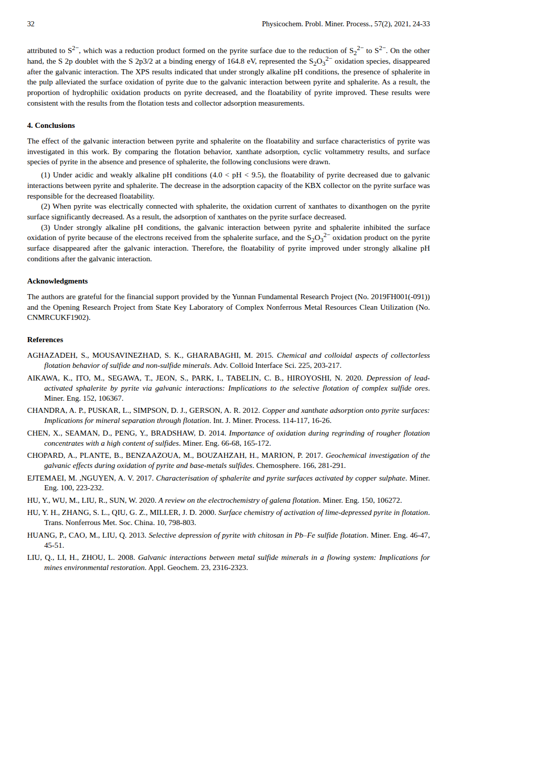32 Physicochem. Probl. Miner. Process., 57(2), 2021, 24-33
attributed to S2−, which was a reduction product formed on the pyrite surface due to the reduction of S22− to S2−. On the other hand, the S 2p doublet with the S 2p3/2 at a binding energy of 164.8 eV, represented the S2O32− oxidation species, disappeared after the galvanic interaction. The XPS results indicated that under strongly alkaline pH conditions, the presence of sphalerite in the pulp alleviated the surface oxidation of pyrite due to the galvanic interaction between pyrite and sphalerite. As a result, the proportion of hydrophilic oxidation products on pyrite decreased, and the floatability of pyrite improved. These results were consistent with the results from the flotation tests and collector adsorption measurements.
4. Conclusions
The effect of the galvanic interaction between pyrite and sphalerite on the floatability and surface characteristics of pyrite was investigated in this work. By comparing the flotation behavior, xanthate adsorption, cyclic voltammetry results, and surface species of pyrite in the absence and presence of sphalerite, the following conclusions were drawn.
(1) Under acidic and weakly alkaline pH conditions (4.0 < pH < 9.5), the floatability of pyrite decreased due to galvanic interactions between pyrite and sphalerite. The decrease in the adsorption capacity of the KBX collector on the pyrite surface was responsible for the decreased floatability.
(2) When pyrite was electrically connected with sphalerite, the oxidation current of xanthates to dixanthogen on the pyrite surface significantly decreased. As a result, the adsorption of xanthates on the pyrite surface decreased.
(3) Under strongly alkaline pH conditions, the galvanic interaction between pyrite and sphalerite inhibited the surface oxidation of pyrite because of the electrons received from the sphalerite surface, and the S2O32− oxidation product on the pyrite surface disappeared after the galvanic interaction. Therefore, the floatability of pyrite improved under strongly alkaline pH conditions after the galvanic interaction.
Acknowledgments
The authors are grateful for the financial support provided by the Yunnan Fundamental Research Project (No. 2019FH001(-091)) and the Opening Research Project from State Key Laboratory of Complex Nonferrous Metal Resources Clean Utilization (No. CNMRCUKF1902).
References
AGHAZADEH, S., MOUSAVINEZHAD, S. K., GHARABAGHI, M. 2015. Chemical and colloidal aspects of collectorless flotation behavior of sulfide and non-sulfide minerals. Adv. Colloid Interface Sci. 225, 203-217.
AIKAWA, K., ITO, M., SEGAWA, T., JEON, S., PARK, I., TABELIN, C. B., HIROYOSHI, N. 2020. Depression of lead-activated sphalerite by pyrite via galvanic interactions: Implications to the selective flotation of complex sulfide ores. Miner. Eng. 152, 106367.
CHANDRA, A. P., PUSKAR, L., SIMPSON, D. J., GERSON, A. R. 2012. Copper and xanthate adsorption onto pyrite surfaces: Implications for mineral separation through flotation. Int. J. Miner. Process. 114-117, 16-26.
CHEN, X., SEAMAN, D., PENG, Y., BRADSHAW, D. 2014. Importance of oxidation during regrinding of rougher flotation concentrates with a high content of sulfides. Miner. Eng. 66-68, 165-172.
CHOPARD, A., PLANTE, B., BENZAAZOUA, M., BOUZAHZAH, H., MARION, P. 2017. Geochemical investigation of the galvanic effects during oxidation of pyrite and base-metals sulfides. Chemosphere. 166, 281-291.
EJTEMAEI, M. ,NGUYEN, A. V. 2017. Characterisation of sphalerite and pyrite surfaces activated by copper sulphate. Miner. Eng. 100, 223-232.
HU, Y., WU, M., LIU, R., SUN, W. 2020. A review on the electrochemistry of galena flotation. Miner. Eng. 150, 106272.
HU, Y. H., ZHANG, S. L., QIU, G. Z., MILLER, J. D. 2000. Surface chemistry of activation of lime-depressed pyrite in flotation. Trans. Nonferrous Met. Soc. China. 10, 798-803.
HUANG, P., CAO, M., LIU, Q. 2013. Selective depression of pyrite with chitosan in Pb–Fe sulfide flotation. Miner. Eng. 46-47, 45-51.
LIU, Q., LI, H., ZHOU, L. 2008. Galvanic interactions between metal sulfide minerals in a flowing system: Implications for mines environmental restoration. Appl. Geochem. 23, 2316-2323.